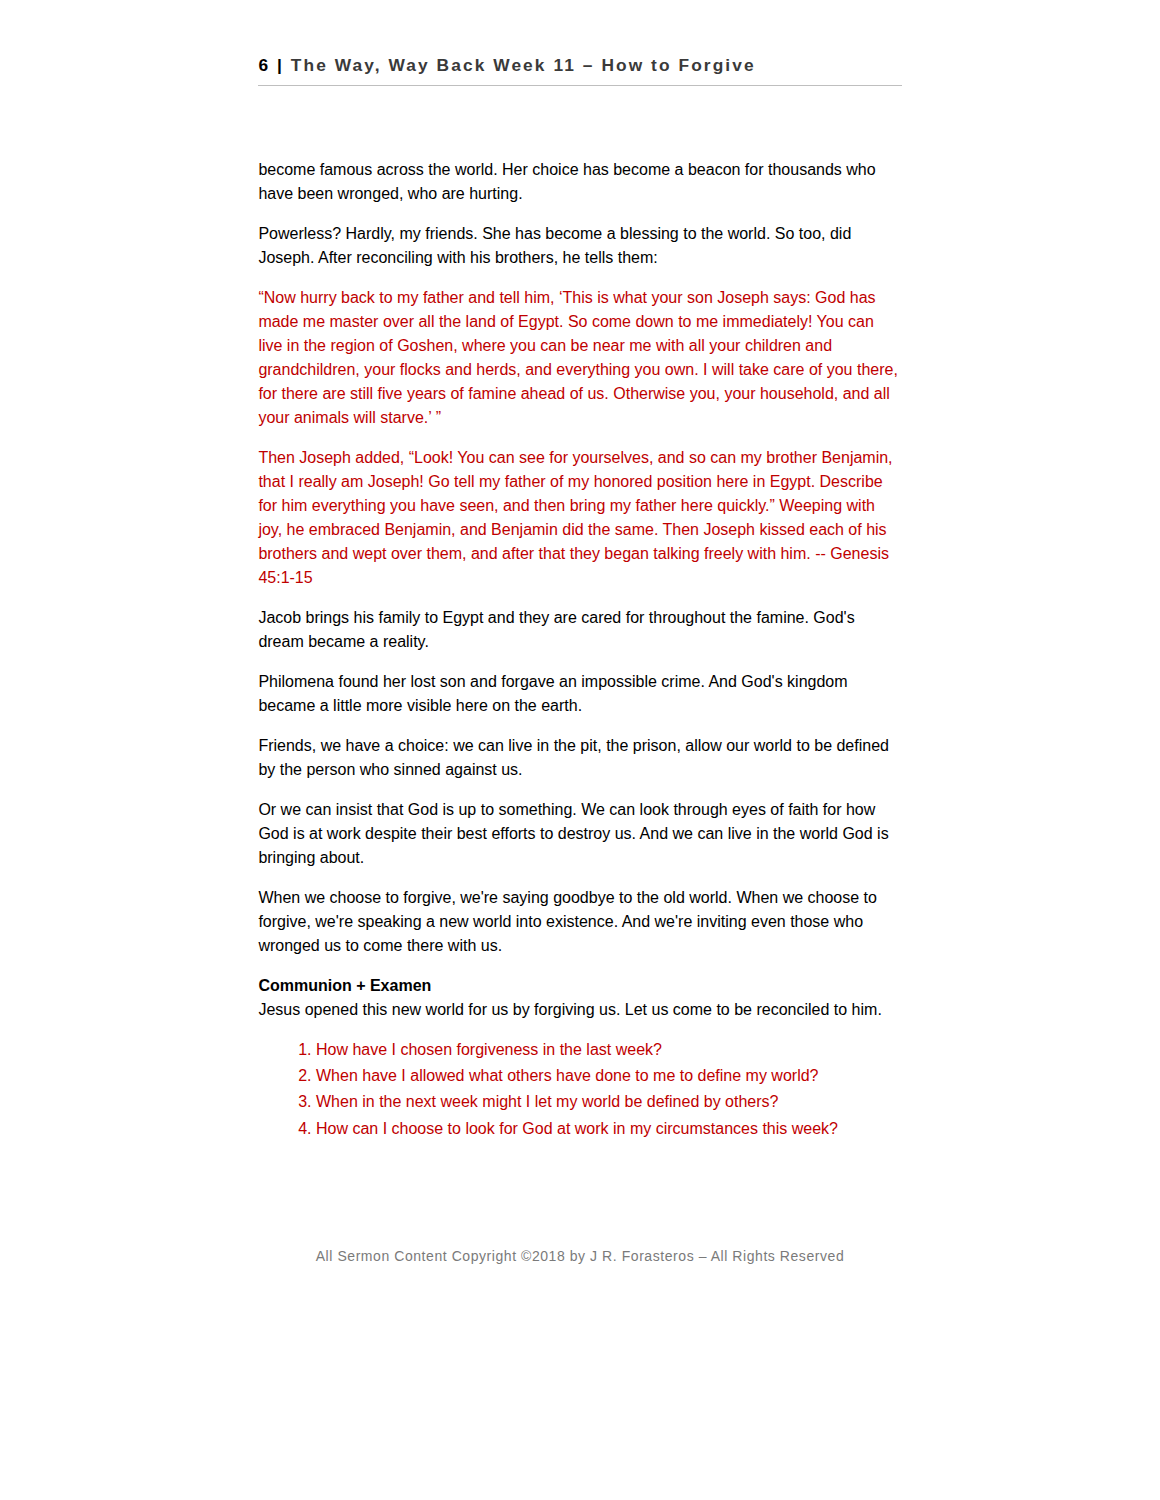6 | The Way, Way Back Week 11 – How to Forgive
become famous across the world. Her choice has become a beacon for thousands who have been wronged, who are hurting.
Powerless? Hardly, my friends. She has become a blessing to the world. So too, did Joseph. After reconciling with his brothers, he tells them:
“Now hurry back to my father and tell him, ‘This is what your son Joseph says: God has made me master over all the land of Egypt. So come down to me immediately! You can live in the region of Goshen, where you can be near me with all your children and grandchildren, your flocks and herds, and everything you own. I will take care of you there, for there are still five years of famine ahead of us. Otherwise you, your household, and all your animals will starve.’ ”
Then Joseph added, “Look! You can see for yourselves, and so can my brother Benjamin, that I really am Joseph! Go tell my father of my honored position here in Egypt. Describe for him everything you have seen, and then bring my father here quickly.” Weeping with joy, he embraced Benjamin, and Benjamin did the same. Then Joseph kissed each of his brothers and wept over them, and after that they began talking freely with him. -- Genesis 45:1-15
Jacob brings his family to Egypt and they are cared for throughout the famine. God's dream became a reality.
Philomena found her lost son and forgave an impossible crime. And God's kingdom became a little more visible here on the earth.
Friends, we have a choice: we can live in the pit, the prison, allow our world to be defined by the person who sinned against us.
Or we can insist that God is up to something. We can look through eyes of faith for how God is at work despite their best efforts to destroy us. And we can live in the world God is bringing about.
When we choose to forgive, we're saying goodbye to the old world. When we choose to forgive, we're speaking a new world into existence. And we're inviting even those who wronged us to come there with us.
Communion + Examen
Jesus opened this new world for us by forgiving us. Let us come to be reconciled to him.
How have I chosen forgiveness in the last week?
When have I allowed what others have done to me to define my world?
When in the next week might I let my world be defined by others?
How can I choose to look for God at work in my circumstances this week?
All Sermon Content Copyright ©2018 by J R. Forasteros – All Rights Reserved